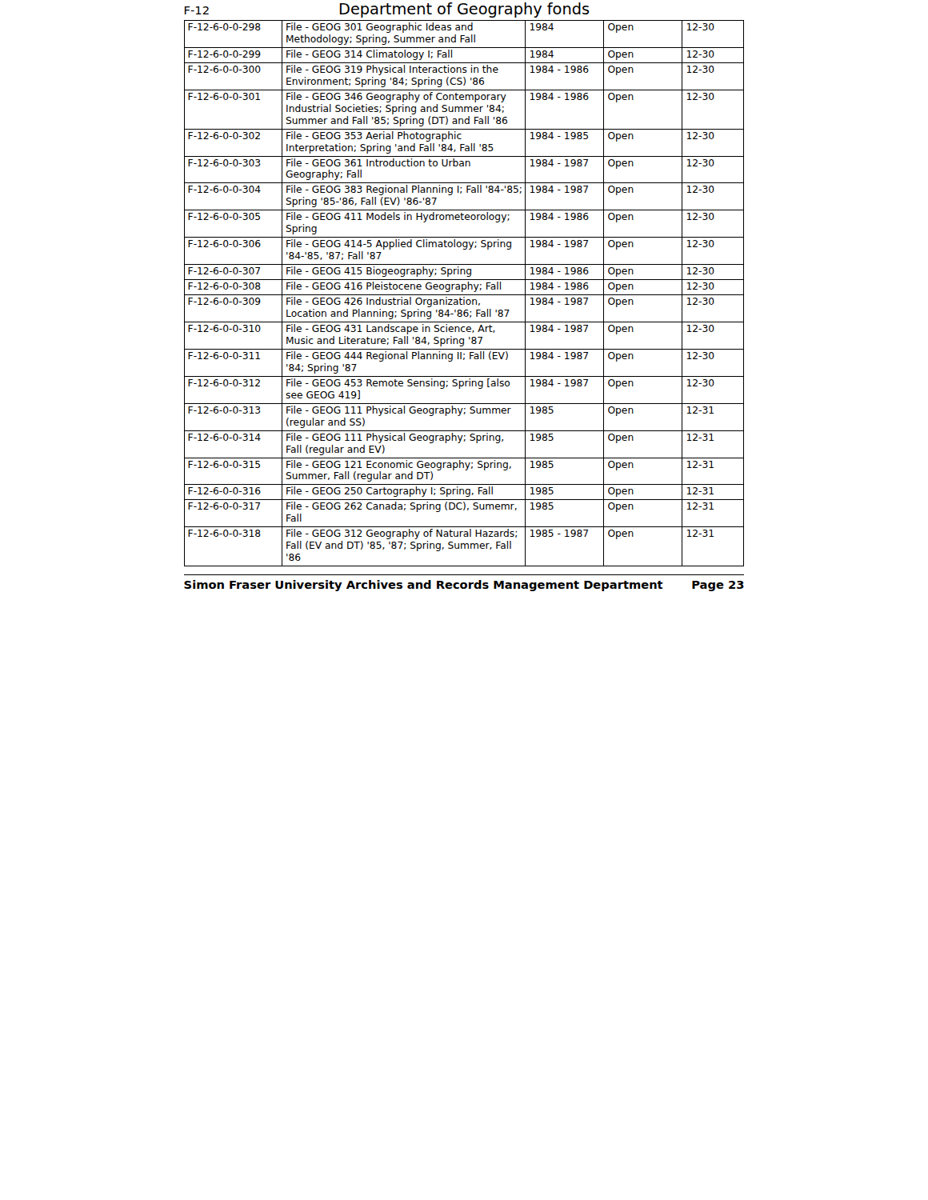F-12
Department of Geography fonds
| F-12-6-0-0-298 | File - GEOG 301 Geographic Ideas and Methodology; Spring, Summer and Fall | 1984 | Open | 12-30 |
| F-12-6-0-0-299 | File - GEOG 314 Climatology I; Fall | 1984 | Open | 12-30 |
| F-12-6-0-0-300 | File - GEOG 319 Physical Interactions in the Environment; Spring '84; Spring (CS) '86 | 1984 - 1986 | Open | 12-30 |
| F-12-6-0-0-301 | File - GEOG 346 Geography of Contemporary Industrial Societies; Spring and Summer '84; Summer and Fall '85; Spring (DT) and Fall '86 | 1984 - 1986 | Open | 12-30 |
| F-12-6-0-0-302 | File - GEOG 353 Aerial Photographic Interpretation; Spring 'and Fall '84, Fall '85 | 1984 - 1985 | Open | 12-30 |
| F-12-6-0-0-303 | File - GEOG 361 Introduction to Urban Geography; Fall | 1984 - 1987 | Open | 12-30 |
| F-12-6-0-0-304 | File - GEOG 383 Regional Planning I; Fall '84-'85; Spring '85-'86, Fall (EV) '86-'87 | 1984 - 1987 | Open | 12-30 |
| F-12-6-0-0-305 | File - GEOG 411 Models in Hydrometeorology; Spring | 1984 - 1986 | Open | 12-30 |
| F-12-6-0-0-306 | File - GEOG 414-5 Applied Climatology; Spring '84-'85, '87; Fall '87 | 1984 - 1987 | Open | 12-30 |
| F-12-6-0-0-307 | File - GEOG 415 Biogeography; Spring | 1984 - 1986 | Open | 12-30 |
| F-12-6-0-0-308 | File - GEOG 416 Pleistocene Geography; Fall | 1984 - 1986 | Open | 12-30 |
| F-12-6-0-0-309 | File - GEOG 426 Industrial Organization, Location and Planning; Spring '84-'86; Fall '87 | 1984 - 1987 | Open | 12-30 |
| F-12-6-0-0-310 | File - GEOG 431 Landscape in Science, Art, Music and Literature; Fall '84, Spring '87 | 1984 - 1987 | Open | 12-30 |
| F-12-6-0-0-311 | File - GEOG 444 Regional Planning II; Fall (EV) '84; Spring '87 | 1984 - 1987 | Open | 12-30 |
| F-12-6-0-0-312 | File - GEOG 453 Remote Sensing; Spring [also see GEOG 419] | 1984 - 1987 | Open | 12-30 |
| F-12-6-0-0-313 | File - GEOG 111 Physical Geography; Summer (regular and SS) | 1985 | Open | 12-31 |
| F-12-6-0-0-314 | File - GEOG 111 Physical Geography; Spring, Fall (regular and EV) | 1985 | Open | 12-31 |
| F-12-6-0-0-315 | File - GEOG 121 Economic Geography; Spring, Summer, Fall (regular and DT) | 1985 | Open | 12-31 |
| F-12-6-0-0-316 | File - GEOG 250 Cartography I; Spring, Fall | 1985 | Open | 12-31 |
| F-12-6-0-0-317 | File - GEOG 262 Canada; Spring (DC), Sumemr, Fall | 1985 | Open | 12-31 |
| F-12-6-0-0-318 | File - GEOG 312 Geography of Natural Hazards; Fall (EV and DT) '85, '87; Spring, Summer, Fall '86 | 1985 - 1987 | Open | 12-31 |
Simon Fraser University Archives and Records Management Department
Page 23